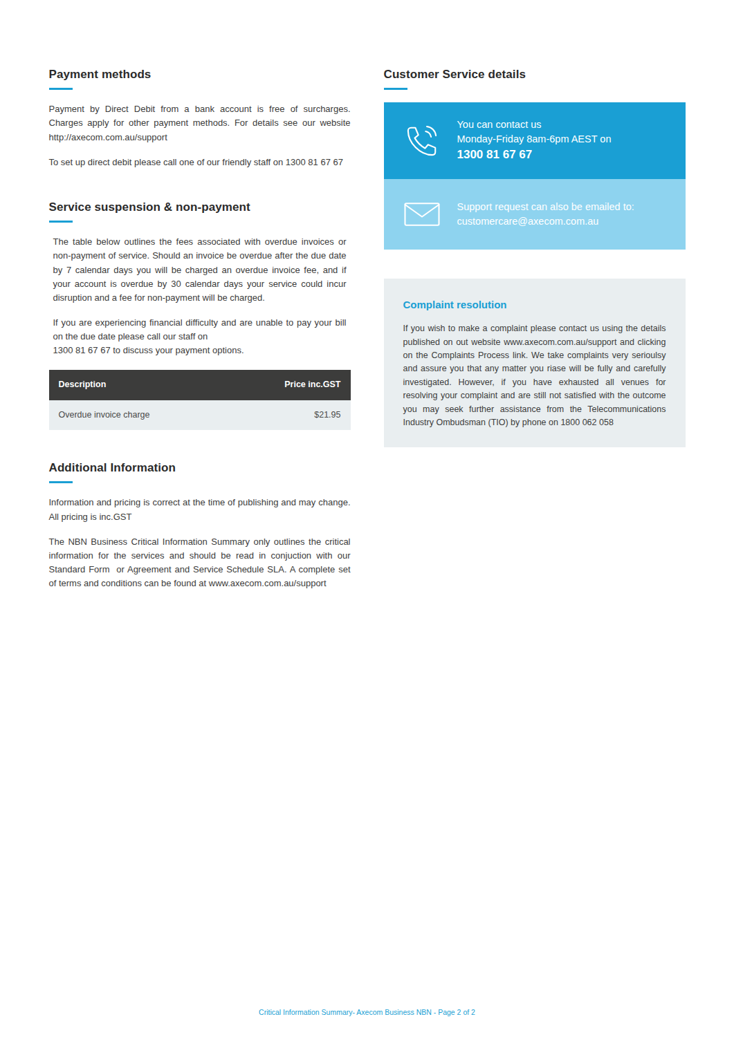Payment methods
Payment by Direct Debit from a bank account is free of surcharges. Charges apply for other payment methods. For details see our website http://axecom.com.au/support
To set up direct debit please call one of our friendly staff on 1300 81 67 67
Service suspension & non-payment
The table below outlines the fees associated with overdue invoices or non-payment of service. Should an invoice be overdue after the due date by 7 calendar days you will be charged an overdue invoice fee, and if your account is overdue by 30 calendar days your service could incur disruption and a fee for non-payment will be charged.
If you are experiencing financial difficulty and are unable to pay your bill on the due date please call our staff on
1300 81 67 67 to discuss your payment options.
| Description | Price inc.GST |
| --- | --- |
| Overdue invoice charge | $21.95 |
Additional Information
Information and pricing is correct at the time of publishing and may change. All pricing is inc.GST
The NBN Business Critical Information Summary only outlines the critical information for the services and should be read in conjuction with our Standard Form or Agreement and Service Schedule SLA. A complete set of terms and conditions can be found at www.axecom.com.au/support
Customer Service details
You can contact us
Monday-Friday 8am-6pm AEST on
1300 81 67 67
Support request can also be emailed to:
customercare@axecom.com.au
Complaint resolution
If you wish to make a complaint please contact us using the details published on out website www.axecom.com.au/support and clicking on the Complaints Process link. We take complaints very serioulsy and assure you that any matter you riase will be fully and carefully investigated. However, if you have exhausted all venues for resolving your complaint and are still not satisfied with the outcome you may seek further assistance from the Telecommunications Industry Ombudsman (TIO) by phone on 1800 062 058
Critical Information Summary- Axecom Business NBN - Page 2 of 2